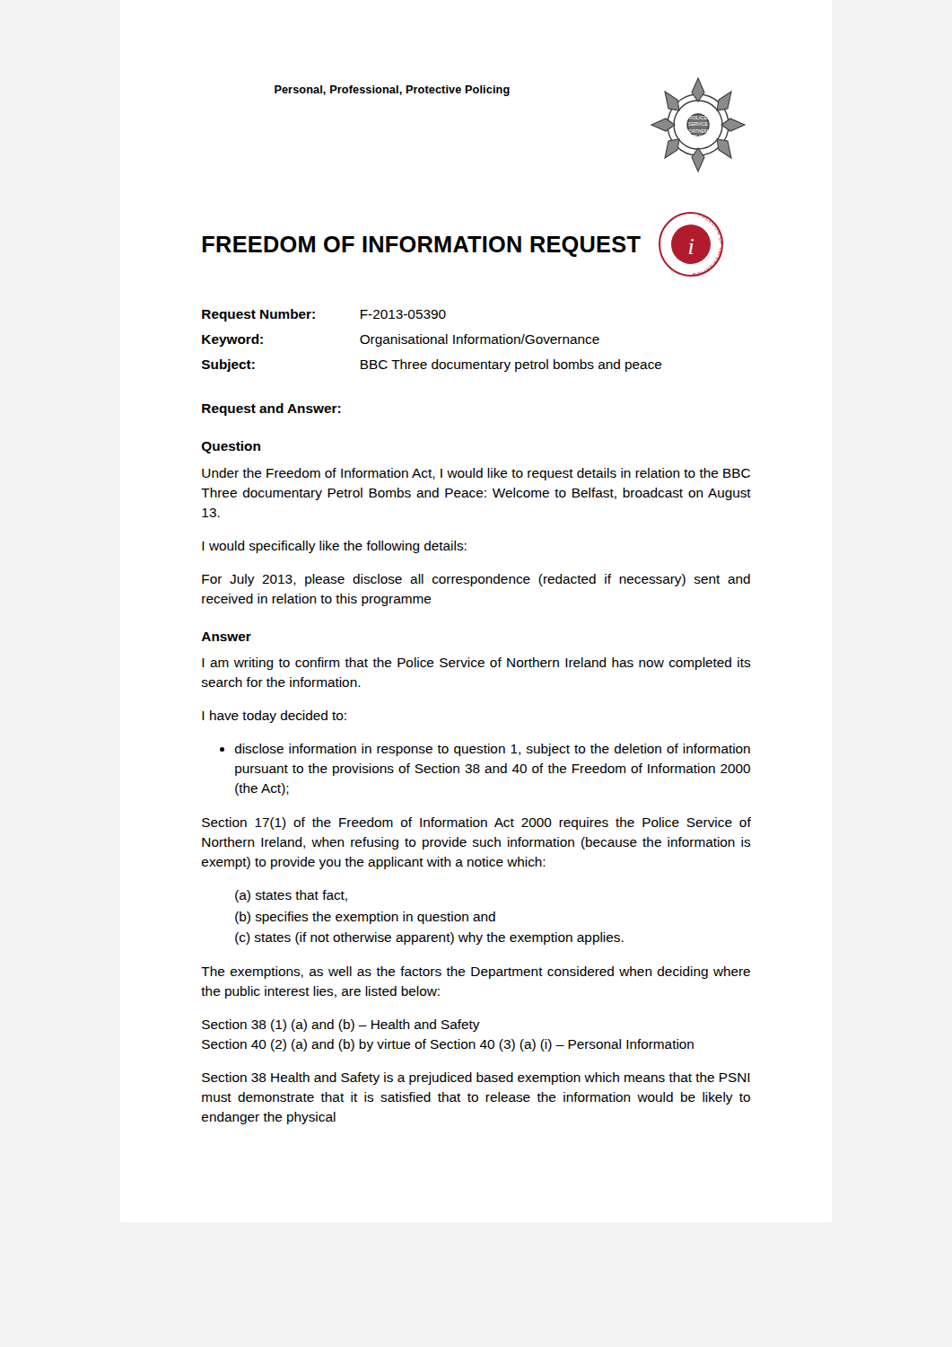Personal, Professional, Protective Policing
POLICE SERVICE NORTHERN IRELAND
FREEDOM OF INFORMATION REQUEST
i FREEDOM OF INFORMATION
| Request Number: | F-2013-05390 |
| Keyword: | Organisational Information/Governance |
| Subject: | BBC Three documentary petrol bombs and peace |
Request and Answer:
Question
Under the Freedom of Information Act, I would like to request details in relation to the BBC Three documentary Petrol Bombs and Peace: Welcome to Belfast, broadcast on August 13.
I would specifically like the following details:
For July 2013, please disclose all correspondence (redacted if necessary) sent and received in relation to this programme
Answer
I am writing to confirm that the Police Service of Northern Ireland has now completed its search for the information.
I have today decided to:
disclose information in response to question 1, subject to the deletion of information pursuant to the provisions of Section 38 and 40 of the Freedom of Information 2000 (the Act);
Section 17(1) of the Freedom of Information Act 2000 requires the Police Service of Northern Ireland, when refusing to provide such information (because the information is exempt) to provide you the applicant with a notice which:
(a) states that fact,
(b) specifies the exemption in question and
(c) states (if not otherwise apparent) why the exemption applies.
The exemptions, as well as the factors the Department considered when deciding where the public interest lies, are listed below:
Section 38 (1) (a) and (b) – Health and Safety
Section 40 (2) (a) and (b) by virtue of Section 40 (3) (a) (i) – Personal Information
Section 38 Health and Safety is a prejudiced based exemption which means that the PSNI must demonstrate that it is satisfied that to release the information would be likely to endanger the physical